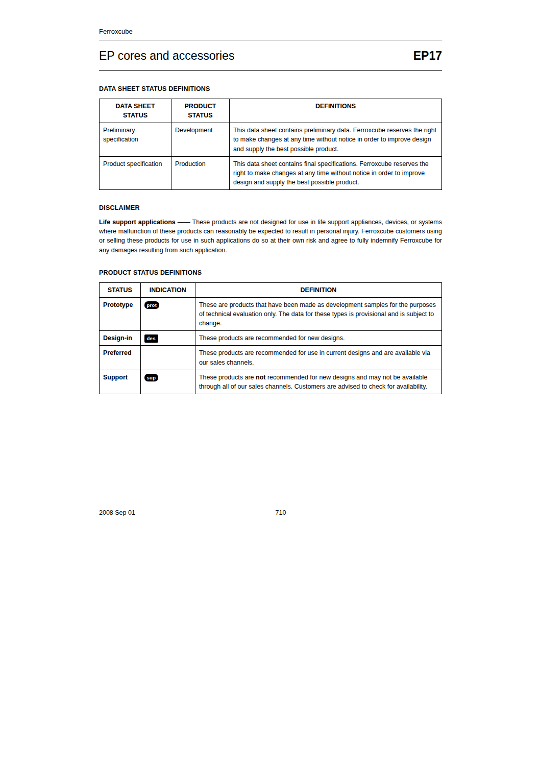Ferroxcube
EP cores and accessories
EP17
DATA SHEET STATUS DEFINITIONS
| DATA SHEET STATUS | PRODUCT STATUS | DEFINITIONS |
| --- | --- | --- |
| Preliminary specification | Development | This data sheet contains preliminary data. Ferroxcube reserves the right to make changes at any time without notice in order to improve design and supply the best possible product. |
| Product specification | Production | This data sheet contains final specifications. Ferroxcube reserves the right to make changes at any time without notice in order to improve design and supply the best possible product. |
DISCLAIMER
Life support applications —— These products are not designed for use in life support appliances, devices, or systems where malfunction of these products can reasonably be expected to result in personal injury. Ferroxcube customers using or selling these products for use in such applications do so at their own risk and agree to fully indemnify Ferroxcube for any damages resulting from such application.
PRODUCT STATUS DEFINITIONS
| STATUS | INDICATION | DEFINITION |
| --- | --- | --- |
| Prototype | prot | These are products that have been made as development samples for the purposes of technical evaluation only. The data for these types is provisional and is subject to change. |
| Design-in | des | These products are recommended for new designs. |
| Preferred | | These products are recommended for use in current designs and are available via our sales channels. |
| Support | sup | These products are not recommended for new designs and may not be available through all of our sales channels. Customers are advised to check for availability. |
2008 Sep 01
710